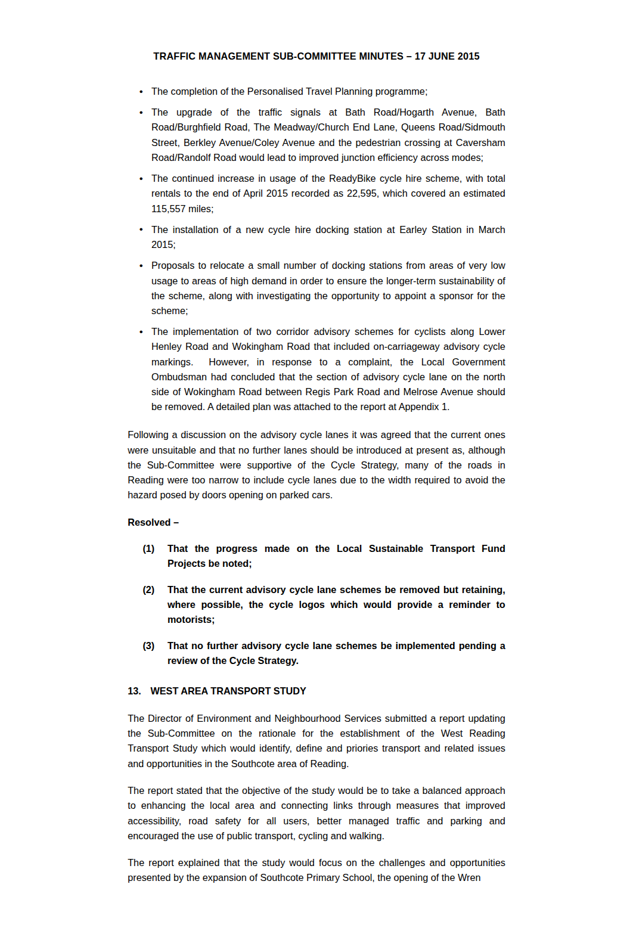TRAFFIC MANAGEMENT SUB-COMMITTEE MINUTES – 17 JUNE 2015
The completion of the Personalised Travel Planning programme;
The upgrade of the traffic signals at Bath Road/Hogarth Avenue, Bath Road/Burghfield Road, The Meadway/Church End Lane, Queens Road/Sidmouth Street, Berkley Avenue/Coley Avenue and the pedestrian crossing at Caversham Road/Randolf Road would lead to improved junction efficiency across modes;
The continued increase in usage of the ReadyBike cycle hire scheme, with total rentals to the end of April 2015 recorded as 22,595, which covered an estimated 115,557 miles;
The installation of a new cycle hire docking station at Earley Station in March 2015;
Proposals to relocate a small number of docking stations from areas of very low usage to areas of high demand in order to ensure the longer-term sustainability of the scheme, along with investigating the opportunity to appoint a sponsor for the scheme;
The implementation of two corridor advisory schemes for cyclists along Lower Henley Road and Wokingham Road that included on-carriageway advisory cycle markings. However, in response to a complaint, the Local Government Ombudsman had concluded that the section of advisory cycle lane on the north side of Wokingham Road between Regis Park Road and Melrose Avenue should be removed. A detailed plan was attached to the report at Appendix 1.
Following a discussion on the advisory cycle lanes it was agreed that the current ones were unsuitable and that no further lanes should be introduced at present as, although the Sub-Committee were supportive of the Cycle Strategy, many of the roads in Reading were too narrow to include cycle lanes due to the width required to avoid the hazard posed by doors opening on parked cars.
Resolved –
(1) That the progress made on the Local Sustainable Transport Fund Projects be noted;
(2) That the current advisory cycle lane schemes be removed but retaining, where possible, the cycle logos which would provide a reminder to motorists;
(3) That no further advisory cycle lane schemes be implemented pending a review of the Cycle Strategy.
13. WEST AREA TRANSPORT STUDY
The Director of Environment and Neighbourhood Services submitted a report updating the Sub-Committee on the rationale for the establishment of the West Reading Transport Study which would identify, define and priories transport and related issues and opportunities in the Southcote area of Reading.
The report stated that the objective of the study would be to take a balanced approach to enhancing the local area and connecting links through measures that improved accessibility, road safety for all users, better managed traffic and parking and encouraged the use of public transport, cycling and walking.
The report explained that the study would focus on the challenges and opportunities presented by the expansion of Southcote Primary School, the opening of the Wren